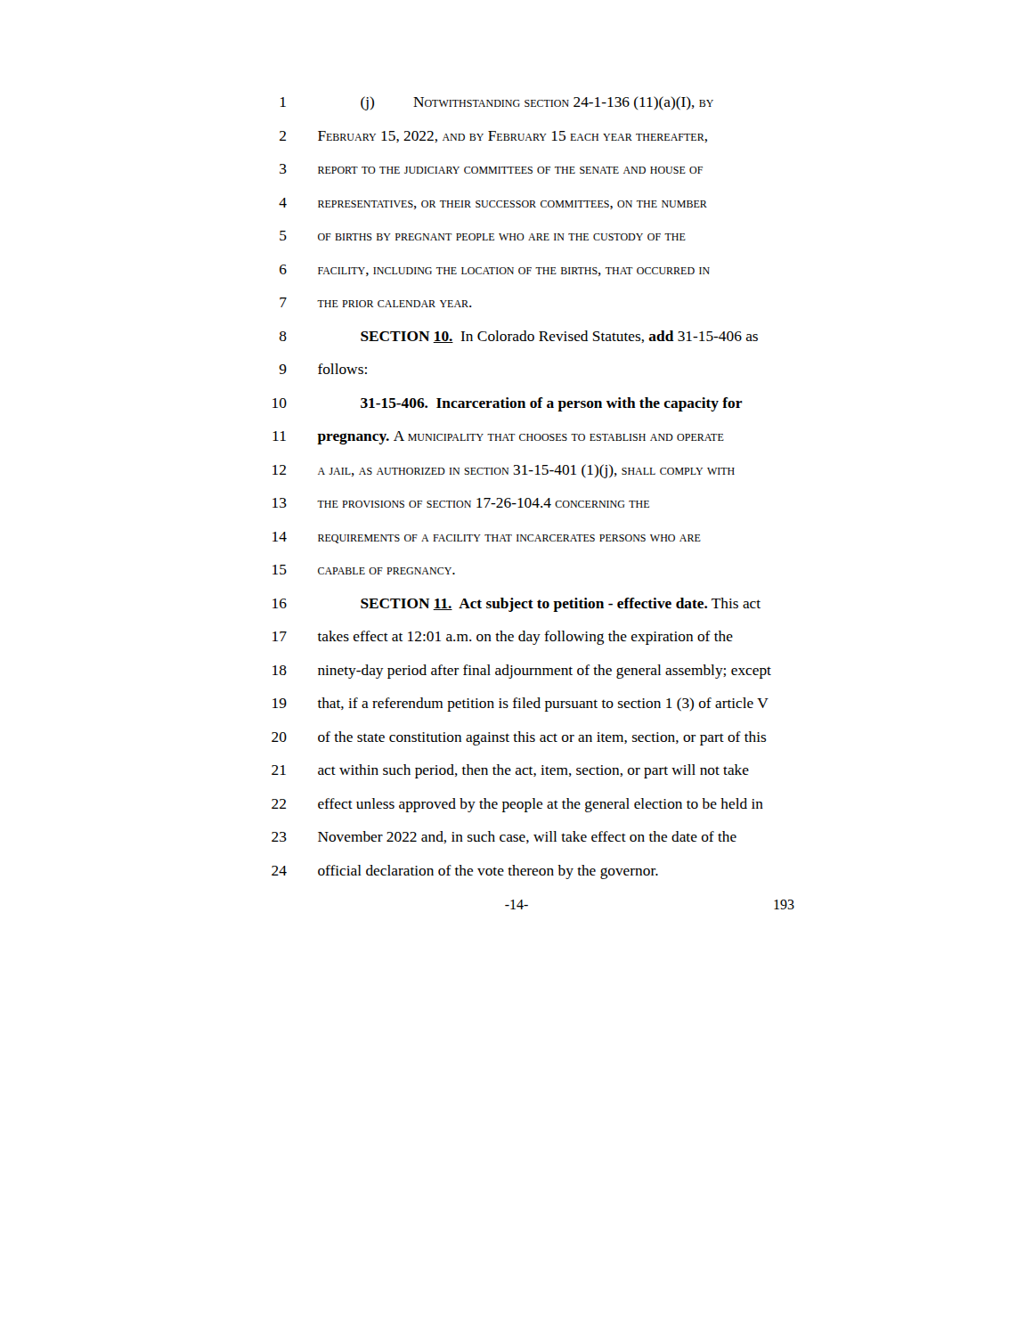| 1 | (j) Notwithstanding section 24-1-136 (11)(a)(I), by |
| 2 | February 15, 2022, and by February 15 each year thereafter, |
| 3 | report to the judiciary committees of the senate and house of |
| 4 | representatives, or their successor committees, on the number |
| 5 | of births by pregnant people who are in the custody of the |
| 6 | facility, including the location of the births, that occurred in |
| 7 | the prior calendar year. |
| 8 | SECTION 10. In Colorado Revised Statutes, add 31-15-406 as |
| 9 | follows: |
| 10 | 31-15-406. Incarceration of a person with the capacity for |
| 11 | pregnancy. A municipality that chooses to establish and operate |
| 12 | a jail, as authorized in section 31-15-401 (1)(j), shall comply with |
| 13 | the provisions of section 17-26-104.4 concerning the |
| 14 | requirements of a facility that incarcerates persons who are |
| 15 | capable of pregnancy. |
| 16 | SECTION 11. Act subject to petition - effective date. This act |
| 17 | takes effect at 12:01 a.m. on the day following the expiration of the |
| 18 | ninety-day period after final adjournment of the general assembly; except |
| 19 | that, if a referendum petition is filed pursuant to section 1 (3) of article V |
| 20 | of the state constitution against this act or an item, section, or part of this |
| 21 | act within such period, then the act, item, section, or part will not take |
| 22 | effect unless approved by the people at the general election to be held in |
| 23 | November 2022 and, in such case, will take effect on the date of the |
| 24 | official declaration of the vote thereon by the governor. |
-14- 193